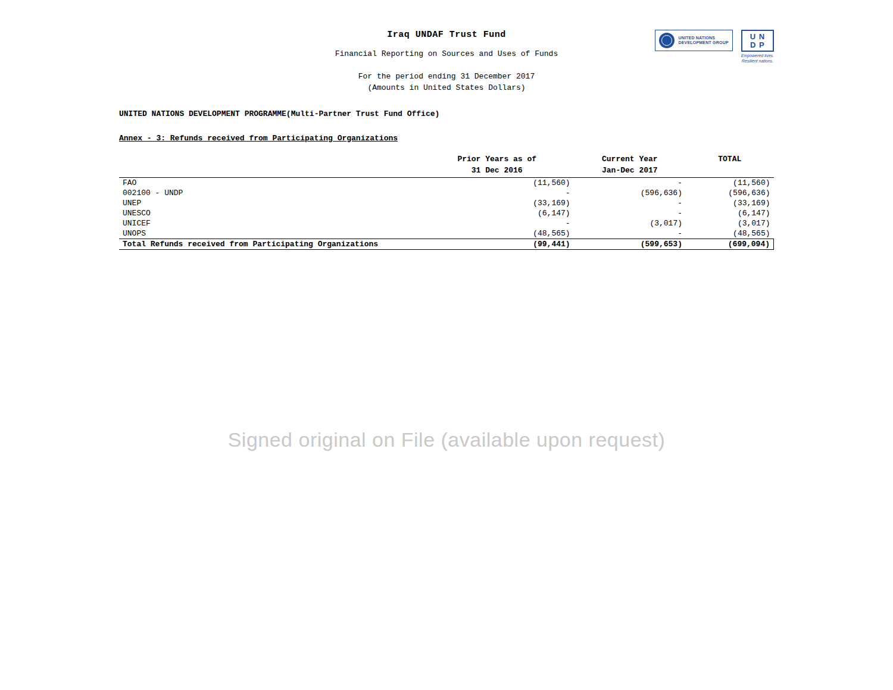UNITED NATIONS
DEVELOPMENT GROUP
U N
D P
Empowered lives.
Resilient nations.
Iraq UNDAF Trust Fund
Financial Reporting on Sources and Uses of Funds
For the period ending 31 December 2017
(Amounts in United States Dollars)
UNITED NATIONS DEVELOPMENT PROGRAMME(Multi-Partner Trust Fund Office)
Annex - 3: Refunds received from Participating Organizations
| | Prior Years as of | Current Year | TOTAL |
| --- | --- | --- | --- |
| | 31 Dec 2016 | Jan-Dec 2017 | |
| FAO | (11,560) | - | (11,560) |
| 002100 - UNDP | - | (596,636) | (596,636) |
| UNEP | (33,169) | - | (33,169) |
| UNESCO | (6,147) | - | (6,147) |
| UNICEF | - | (3,017) | (3,017) |
| UNOPS | (48,565) | - | (48,565) |
| Total Refunds received from Participating Organizations | (99,441) | (599,653) | (699,094) |
Signed original on File (available upon request)